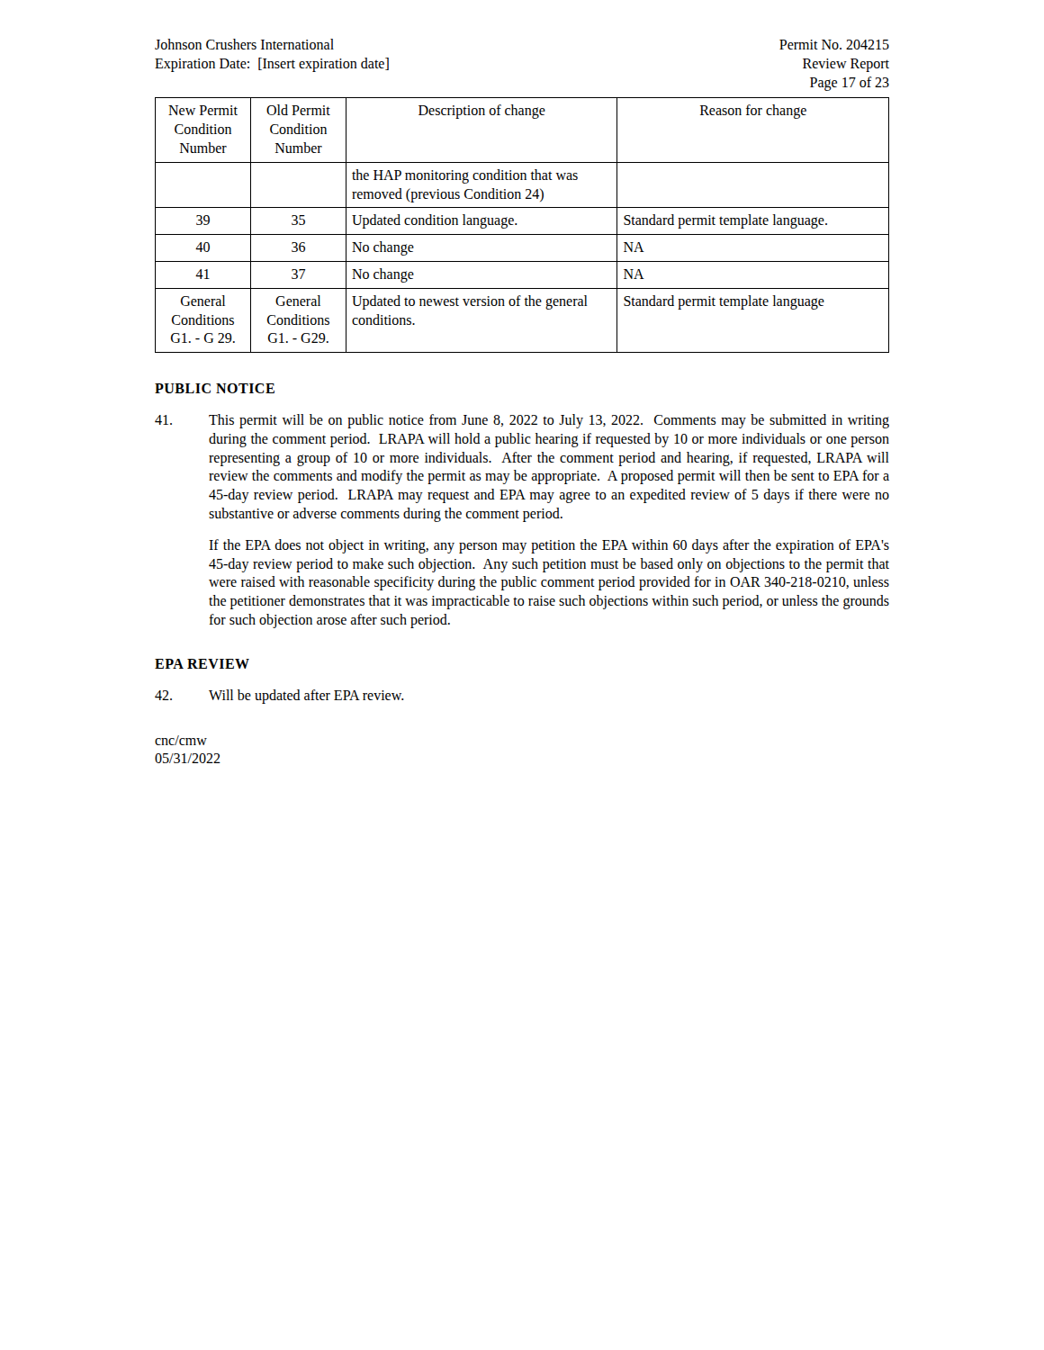Johnson Crushers International
Expiration Date: [Insert expiration date]
Permit No. 204215
Review Report
Page 17 of 23
| New Permit Condition Number | Old Permit Condition Number | Description of change | Reason for change |
| --- | --- | --- | --- |
| | | the HAP monitoring condition that was removed (previous Condition 24) | |
| 39 | 35 | Updated condition language. | Standard permit template language. |
| 40 | 36 | No change | NA |
| 41 | 37 | No change | NA |
| General Conditions G1. - G 29. | General Conditions G1. - G29. | Updated to newest version of the general conditions. | Standard permit template language |
PUBLIC NOTICE
41.
This permit will be on public notice from June 8, 2022 to July 13, 2022. Comments may be submitted in writing during the comment period. LRAPA will hold a public hearing if requested by 10 or more individuals or one person representing a group of 10 or more individuals. After the comment period and hearing, if requested, LRAPA will review the comments and modify the permit as may be appropriate. A proposed permit will then be sent to EPA for a 45-day review period. LRAPA may request and EPA may agree to an expedited review of 5 days if there were no substantive or adverse comments during the comment period.
If the EPA does not object in writing, any person may petition the EPA within 60 days after the expiration of EPA's 45-day review period to make such objection. Any such petition must be based only on objections to the permit that were raised with reasonable specificity during the public comment period provided for in OAR 340-218-0210, unless the petitioner demonstrates that it was impracticable to raise such objections within such period, or unless the grounds for such objection arose after such period.
EPA REVIEW
42.
Will be updated after EPA review.
cnc/cmw
05/31/2022